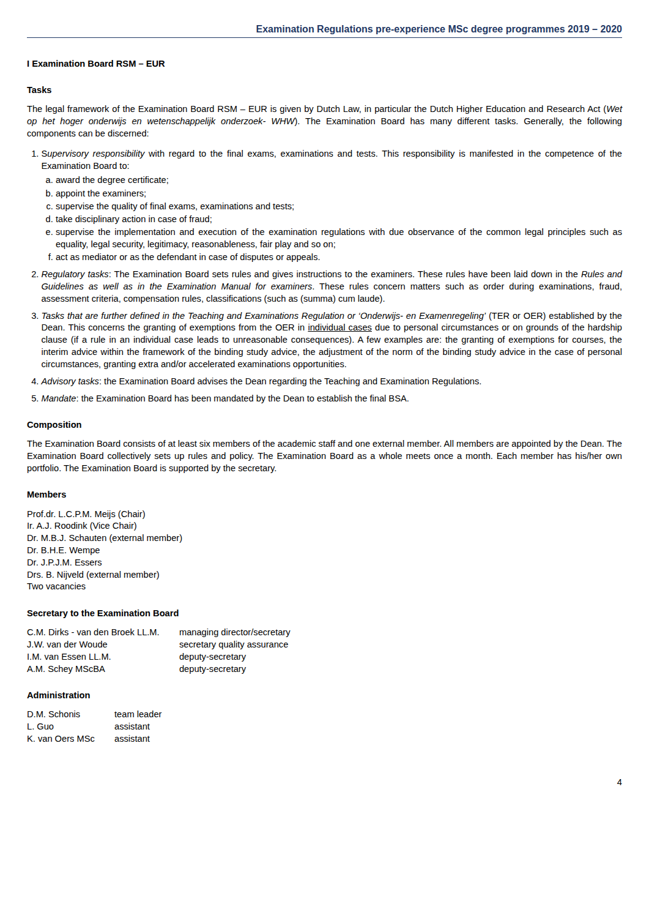Examination Regulations pre-experience MSc degree programmes 2019 – 2020
I Examination Board RSM – EUR
Tasks
The legal framework of the Examination Board RSM – EUR is given by Dutch Law, in particular the Dutch Higher Education and Research Act (Wet op het hoger onderwijs en wetenschappelijk onderzoek- WHW). The Examination Board has many different tasks. Generally, the following components can be discerned:
Supervisory responsibility with regard to the final exams, examinations and tests. This responsibility is manifested in the competence of the Examination Board to:
award the degree certificate;
appoint the examiners;
supervise the quality of final exams, examinations and tests;
take disciplinary action in case of fraud;
supervise the implementation and execution of the examination regulations with due observance of the common legal principles such as equality, legal security, legitimacy, reasonableness, fair play and so on;
act as mediator or as the defendant in case of disputes or appeals.
Regulatory tasks: The Examination Board sets rules and gives instructions to the examiners. These rules have been laid down in the Rules and Guidelines as well as in the Examination Manual for examiners. These rules concern matters such as order during examinations, fraud, assessment criteria, compensation rules, classifications (such as (summa) cum laude).
Tasks that are further defined in the Teaching and Examinations Regulation or ‘Onderwijs- en Examenregeling’ (TER or OER) established by the Dean. This concerns the granting of exemptions from the OER in individual cases due to personal circumstances or on grounds of the hardship clause (if a rule in an individual case leads to unreasonable consequences). A few examples are: the granting of exemptions for courses, the interim advice within the framework of the binding study advice, the adjustment of the norm of the binding study advice in the case of personal circumstances, granting extra and/or accelerated examinations opportunities.
Advisory tasks: the Examination Board advises the Dean regarding the Teaching and Examination Regulations.
Mandate: the Examination Board has been mandated by the Dean to establish the final BSA.
Composition
The Examination Board consists of at least six members of the academic staff and one external member. All members are appointed by the Dean. The Examination Board collectively sets up rules and policy. The Examination Board as a whole meets once a month. Each member has his/her own portfolio. The Examination Board is supported by the secretary.
Members
Prof.dr. L.C.P.M. Meijs (Chair)
Ir. A.J. Roodink (Vice Chair)
Dr. M.B.J. Schauten (external member)
Dr. B.H.E. Wempe
Dr. J.P.J.M. Essers
Drs. B. Nijveld (external member)
Two vacancies
Secretary to the Examination Board
| C.M. Dirks - van den Broek LL.M. | managing director/secretary |
| J.W. van der Woude | secretary quality assurance |
| I.M. van Essen LL.M. | deputy-secretary |
| A.M. Schey MScBA | deputy-secretary |
Administration
| D.M. Schonis | team leader |
| L. Guo | assistant |
| K. van Oers MSc | assistant |
4